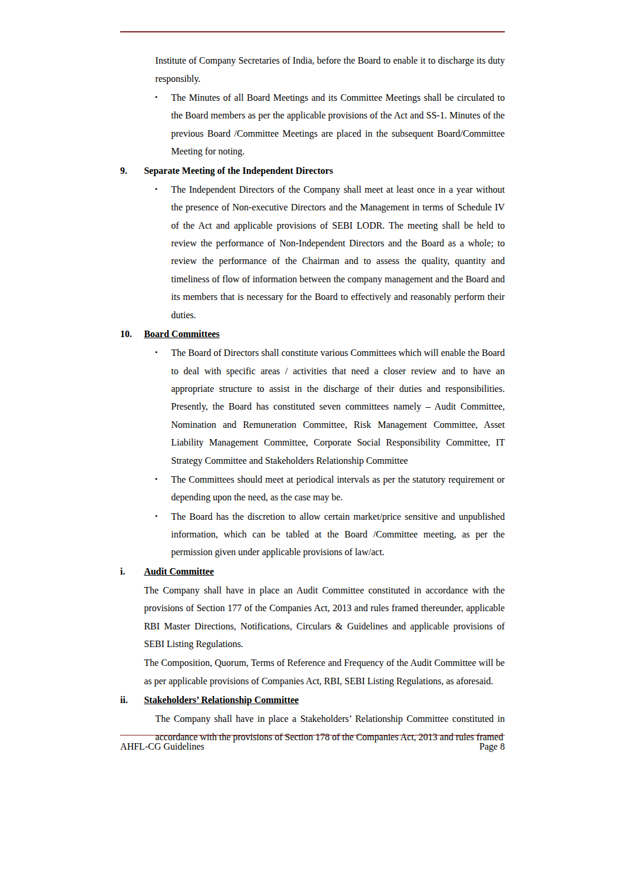Institute of Company Secretaries of India, before the Board to enable it to discharge its duty responsibly.
▪
The Minutes of all Board Meetings and its Committee Meetings shall be circulated to the Board members as per the applicable provisions of the Act and SS-1. Minutes of the previous Board /Committee Meetings are placed in the subsequent Board/Committee Meeting for noting.
9.
Separate Meeting of the Independent Directors
▪
The Independent Directors of the Company shall meet at least once in a year without the presence of Non-executive Directors and the Management in terms of Schedule IV of the Act and applicable provisions of SEBI LODR. The meeting shall be held to review the performance of Non-Independent Directors and the Board as a whole; to review the performance of the Chairman and to assess the quality, quantity and timeliness of flow of information between the company management and the Board and its members that is necessary for the Board to effectively and reasonably perform their duties.
10.
Board Committees
▪
The Board of Directors shall constitute various Committees which will enable the Board to deal with specific areas / activities that need a closer review and to have an appropriate structure to assist in the discharge of their duties and responsibilities. Presently, the Board has constituted seven committees namely – Audit Committee, Nomination and Remuneration Committee, Risk Management Committee, Asset Liability Management Committee, Corporate Social Responsibility Committee, IT Strategy Committee and Stakeholders Relationship Committee
▪
The Committees should meet at periodical intervals as per the statutory requirement or depending upon the need, as the case may be.
▪
The Board has the discretion to allow certain market/price sensitive and unpublished information, which can be tabled at the Board /Committee meeting, as per the permission given under applicable provisions of law/act.
i.
Audit Committee
The Company shall have in place an Audit Committee constituted in accordance with the provisions of Section 177 of the Companies Act, 2013 and rules framed thereunder, applicable RBI Master Directions, Notifications, Circulars & Guidelines and applicable provisions of SEBI Listing Regulations.
The Composition, Quorum, Terms of Reference and Frequency of the Audit Committee will be as per applicable provisions of Companies Act, RBI, SEBI Listing Regulations, as aforesaid.
ii.
Stakeholders’ Relationship Committee
The Company shall have in place a Stakeholders’ Relationship Committee constituted in accordance with the provisions of Section 178 of the Companies Act, 2013 and rules framed
AHFL-CG Guidelines Page 8